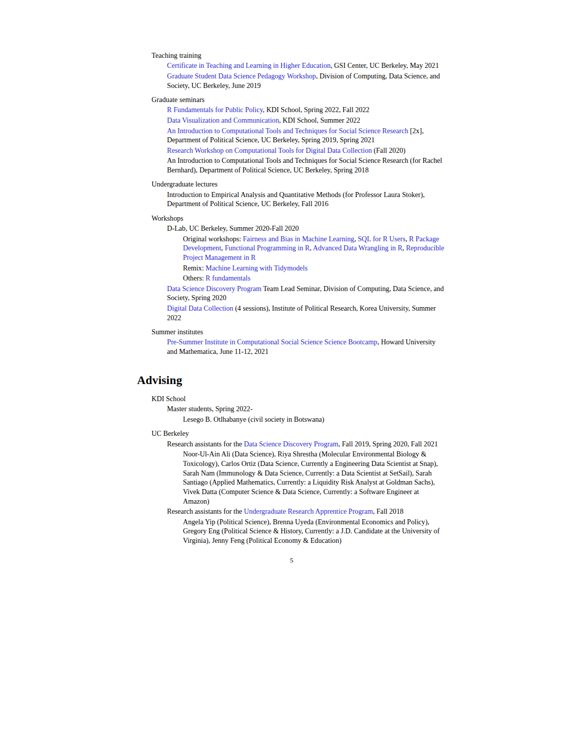Teaching training
Certificate in Teaching and Learning in Higher Education, GSI Center, UC Berkeley, May 2021
Graduate Student Data Science Pedagogy Workshop, Division of Computing, Data Science, and Society, UC Berkeley, June 2019
Graduate seminars
R Fundamentals for Public Policy, KDI School, Spring 2022, Fall 2022
Data Visualization and Communication, KDI School, Summer 2022
An Introduction to Computational Tools and Techniques for Social Science Research [2x], Department of Political Science, UC Berkeley, Spring 2019, Spring 2021
Research Workshop on Computational Tools for Digital Data Collection (Fall 2020)
An Introduction to Computational Tools and Techniques for Social Science Research (for Rachel Bernhard), Department of Political Science, UC Berkeley, Spring 2018
Undergraduate lectures
Introduction to Empirical Analysis and Quantitative Methods (for Professor Laura Stoker), Department of Political Science, UC Berkeley, Fall 2016
Workshops
D-Lab, UC Berkeley, Summer 2020-Fall 2020
Original workshops: Fairness and Bias in Machine Learning, SQL for R Users, R Package Development, Functional Programming in R, Advanced Data Wrangling in R, Reproducible Project Management in R
Remix: Machine Learning with Tidymodels
Others: R fundamentals
Data Science Discovery Program Team Lead Seminar, Division of Computing, Data Science, and Society, Spring 2020
Digital Data Collection (4 sessions), Institute of Political Research, Korea University, Summer 2022
Summer institutes
Pre-Summer Institute in Computational Social Science Science Bootcamp, Howard University and Mathematica, June 11-12, 2021
Advising
KDI School
Master students, Spring 2022-
Lesego B. Otlhabanye (civil society in Botswana)
UC Berkeley
Research assistants for the Data Science Discovery Program, Fall 2019, Spring 2020, Fall 2021
Noor-Ul-Ain Ali (Data Science), Riya Shrestha (Molecular Environmental Biology & Toxicology), Carlos Ortiz (Data Science, Currently a Engineering Data Scientist at Snap), Sarah Nam (Immunology & Data Science, Currently: a Data Scientist at SetSail), Sarah Santiago (Applied Mathematics, Currently: a Liquidity Risk Analyst at Goldman Sachs), Vivek Datta (Computer Science & Data Science, Currently: a Software Engineer at Amazon)
Research assistants for the Undergraduate Research Apprentice Program, Fall 2018
Angela Yip (Political Science), Brenna Uyeda (Environmental Economics and Policy), Gregory Eng (Political Science & History, Currently: a J.D. Candidate at the University of Virginia), Jenny Feng (Political Economy & Education)
5